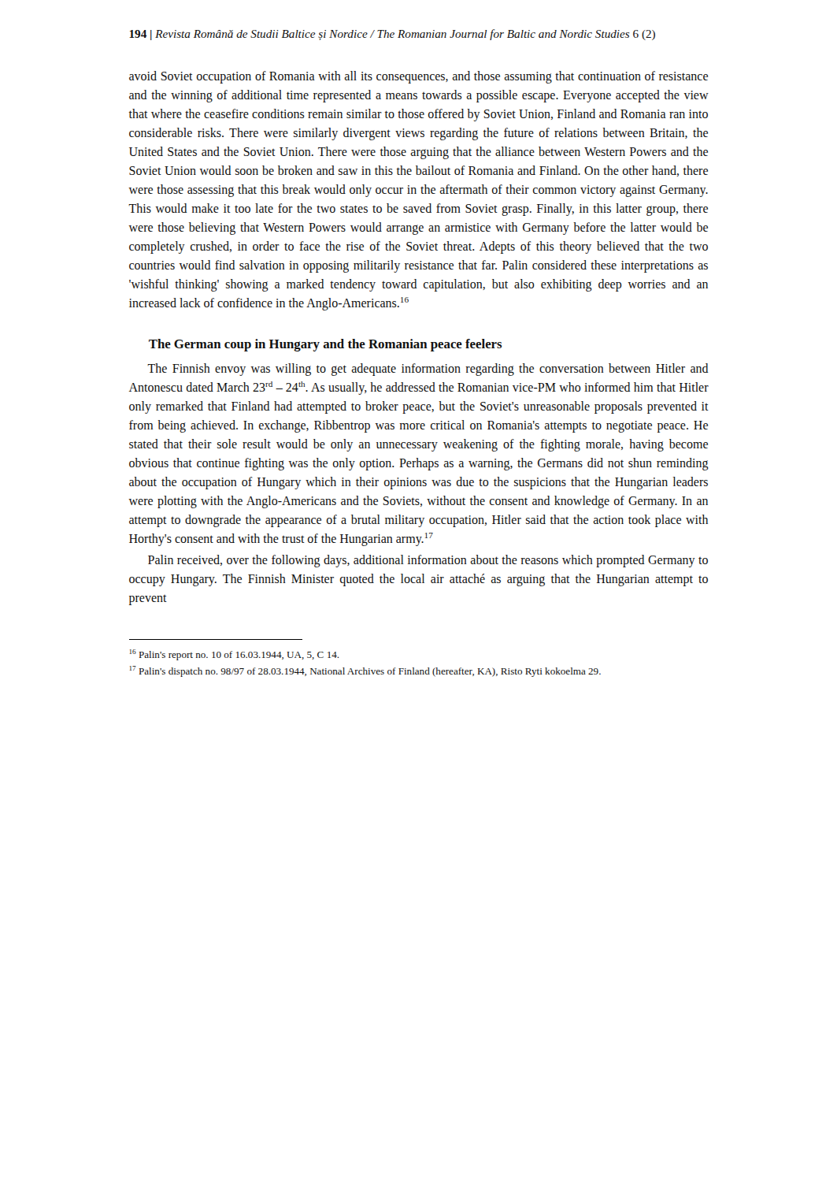194 | Revista Română de Studii Baltice și Nordice / The Romanian Journal for Baltic and Nordic Studies 6 (2)
avoid Soviet occupation of Romania with all its consequences, and those assuming that continuation of resistance and the winning of additional time represented a means towards a possible escape. Everyone accepted the view that where the ceasefire conditions remain similar to those offered by Soviet Union, Finland and Romania ran into considerable risks. There were similarly divergent views regarding the future of relations between Britain, the United States and the Soviet Union. There were those arguing that the alliance between Western Powers and the Soviet Union would soon be broken and saw in this the bailout of Romania and Finland. On the other hand, there were those assessing that this break would only occur in the aftermath of their common victory against Germany. This would make it too late for the two states to be saved from Soviet grasp. Finally, in this latter group, there were those believing that Western Powers would arrange an armistice with Germany before the latter would be completely crushed, in order to face the rise of the Soviet threat. Adepts of this theory believed that the two countries would find salvation in opposing militarily resistance that far. Palin considered these interpretations as 'wishful thinking' showing a marked tendency toward capitulation, but also exhibiting deep worries and an increased lack of confidence in the Anglo-Americans.16
The German coup in Hungary and the Romanian peace feelers
The Finnish envoy was willing to get adequate information regarding the conversation between Hitler and Antonescu dated March 23rd – 24th. As usually, he addressed the Romanian vice-PM who informed him that Hitler only remarked that Finland had attempted to broker peace, but the Soviet's unreasonable proposals prevented it from being achieved. In exchange, Ribbentrop was more critical on Romania's attempts to negotiate peace. He stated that their sole result would be only an unnecessary weakening of the fighting morale, having become obvious that continue fighting was the only option. Perhaps as a warning, the Germans did not shun reminding about the occupation of Hungary which in their opinions was due to the suspicions that the Hungarian leaders were plotting with the Anglo-Americans and the Soviets, without the consent and knowledge of Germany. In an attempt to downgrade the appearance of a brutal military occupation, Hitler said that the action took place with Horthy's consent and with the trust of the Hungarian army.17
Palin received, over the following days, additional information about the reasons which prompted Germany to occupy Hungary. The Finnish Minister quoted the local air attaché as arguing that the Hungarian attempt to prevent
16 Palin's report no. 10 of 16.03.1944, UA, 5, C 14.
17 Palin's dispatch no. 98/97 of 28.03.1944, National Archives of Finland (hereafter, KA), Risto Ryti kokoelma 29.